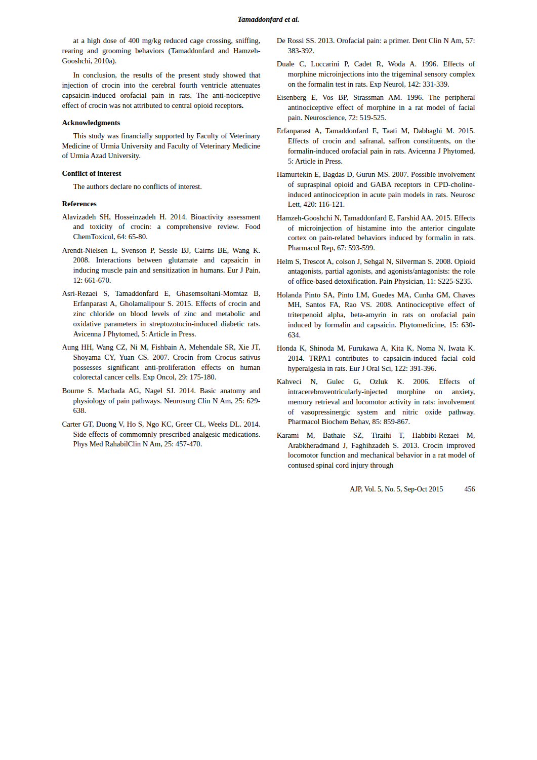Tamaddonfard et al.
at a high dose of 400 mg/kg reduced cage crossing, sniffing, rearing and grooming behaviors (Tamaddonfard and Hamzeh-Gooshchi, 2010a).
In conclusion, the results of the present study showed that injection of crocin into the cerebral fourth ventricle attenuates capsaicin-induced orofacial pain in rats. The anti-nociceptive effect of crocin was not attributed to central opioid receptors.
Acknowledgments
This study was financially supported by Faculty of Veterinary Medicine of Urmia University and Faculty of Veterinary Medicine of Urmia Azad University.
Conflict of interest
The authors declare no conflicts of interest.
References
Alavizadeh SH, Hosseinzadeh H. 2014. Bioactivity assessment and toxicity of crocin: a comprehensive review. Food ChemToxicol, 64: 65-80.
Arendt-Nielsen L, Svenson P, Sessle BJ, Cairns BE, Wang K. 2008. Interactions between glutamate and capsaicin in inducing muscle pain and sensitization in humans. Eur J Pain, 12: 661-670.
Asri-Rezaei S, Tamaddonfard E, Ghasemsoltani-Momtaz B, Erfanparast A, Gholamalipour S. 2015. Effects of crocin and zinc chloride on blood levels of zinc and metabolic and oxidative parameters in streptozotocin-induced diabetic rats. Avicenna J Phytomed, 5: Article in Press.
Aung HH, Wang CZ, Ni M, Fishbain A, Mehendale SR, Xie JT, Shoyama CY, Yuan CS. 2007. Crocin from Crocus sativus possesses significant anti-proliferation effects on human colorectal cancer cells. Exp Oncol, 29: 175-180.
Bourne S. Machada AG, Nagel SJ. 2014. Basic anatomy and physiology of pain pathways. Neurosurg Clin N Am, 25: 629-638.
Carter GT, Duong V, Ho S, Ngo KC, Greer CL, Weeks DL. 2014. Side effects of commomnly prescribed analgesic medications. Phys Med RahabilClin N Am, 25: 457-470.
De Rossi SS. 2013. Orofacial pain: a primer. Dent Clin N Am, 57: 383-392.
Duale C, Luccarini P, Cadet R, Woda A. 1996. Effects of morphine microinjections into the trigeminal sensory complex on the formalin test in rats. Exp Neurol, 142: 331-339.
Eisenberg E, Vos BP, Strassman AM. 1996. The peripheral antinociceptive effect of morphine in a rat model of facial pain. Neuroscience, 72: 519-525.
Erfanparast A, Tamaddonfard E, Taati M, Dabbaghi M. 2015. Effects of crocin and safranal, saffron constituents, on the formalin-induced orofacial pain in rats. Avicenna J Phytomed, 5: Article in Press.
Hamurtekin E, Bagdas D, Gurun MS. 2007. Possible involvement of supraspinal opioid and GABA receptors in CPD-choline-induced antinociception in acute pain models in rats. Neurosc Lett, 420: 116-121.
Hamzeh-Gooshchi N, Tamaddonfard E, Farshid AA. 2015. Effects of microinjection of histamine into the anterior cingulate cortex on pain-related behaviors induced by formalin in rats. Pharmacol Rep, 67: 593-599.
Helm S, Trescot A, colson J, Sehgal N, Silverman S. 2008. Opioid antagonists, partial agonists, and agonists/antagonists: the role of office-based detoxification. Pain Physician, 11: S225-S235.
Holanda Pinto SA, Pinto LM, Guedes MA, Cunha GM, Chaves MH, Santos FA, Rao VS. 2008. Antinociceptive effect of triterpenoid alpha, beta-amyrin in rats on orofacial pain induced by formalin and capsaicin. Phytomedicine, 15: 630-634.
Honda K, Shinoda M, Furukawa A, Kita K, Noma N, Iwata K. 2014. TRPA1 contributes to capsaicin-induced facial cold hyperalgesia in rats. Eur J Oral Sci, 122: 391-396.
Kahveci N, Gulec G, Ozluk K. 2006. Effects of intracerebroventricularly-injected morphine on anxiety, memory retrieval and locomotor activity in rats: involvement of vasopressinergic system and nitric oxide pathway. Pharmacol Biochem Behav, 85: 859-867.
Karami M, Bathaie SZ, Tiraihi T, Habbibi-Rezaei M, Arabkheradmand J, Faghihzadeh S. 2013. Crocin improved locomotor function and mechanical behavior in a rat model of contused spinal cord injury through
AJP, Vol. 5, No. 5, Sep-Oct 2015456